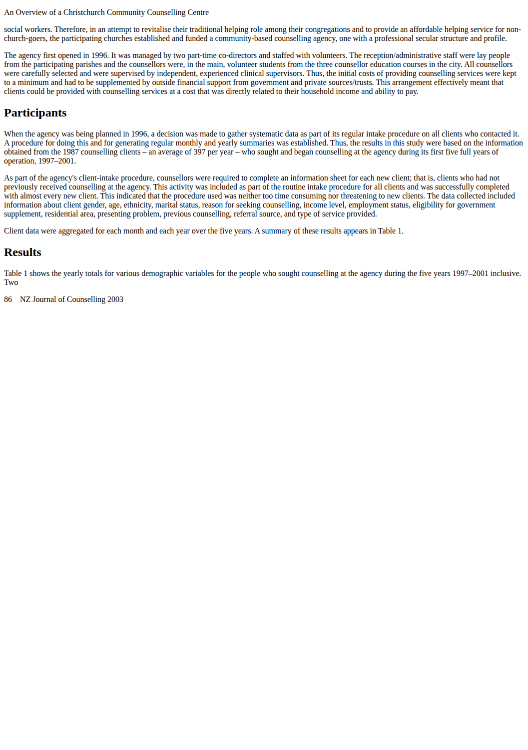An Overview of a Christchurch Community Counselling Centre
social workers. Therefore, in an attempt to revitalise their traditional helping role among their congregations and to provide an affordable helping service for non-church-goers, the participating churches established and funded a community-based counselling agency, one with a professional secular structure and profile.
The agency first opened in 1996. It was managed by two part-time co-directors and staffed with volunteers. The reception/administrative staff were lay people from the participating parishes and the counsellors were, in the main, volunteer students from the three counsellor education courses in the city. All counsellors were carefully selected and were supervised by independent, experienced clinical supervisors. Thus, the initial costs of providing counselling services were kept to a minimum and had to be supplemented by outside financial support from government and private sources/trusts. This arrangement effectively meant that clients could be provided with counselling services at a cost that was directly related to their household income and ability to pay.
Participants
When the agency was being planned in 1996, a decision was made to gather systematic data as part of its regular intake procedure on all clients who contacted it. A procedure for doing this and for generating regular monthly and yearly summaries was established. Thus, the results in this study were based on the information obtained from the 1987 counselling clients – an average of 397 per year – who sought and began counselling at the agency during its first five full years of operation, 1997–2001.
As part of the agency's client-intake procedure, counsellors were required to complete an information sheet for each new client; that is, clients who had not previously received counselling at the agency. This activity was included as part of the routine intake procedure for all clients and was successfully completed with almost every new client. This indicated that the procedure used was neither too time consuming nor threatening to new clients. The data collected included information about client gender, age, ethnicity, marital status, reason for seeking counselling, income level, employment status, eligibility for government supplement, residential area, presenting problem, previous counselling, referral source, and type of service provided.
Client data were aggregated for each month and each year over the five years. A summary of these results appears in Table 1.
Results
Table 1 shows the yearly totals for various demographic variables for the people who sought counselling at the agency during the five years 1997–2001 inclusive. Two
86 NZ Journal of Counselling 2003